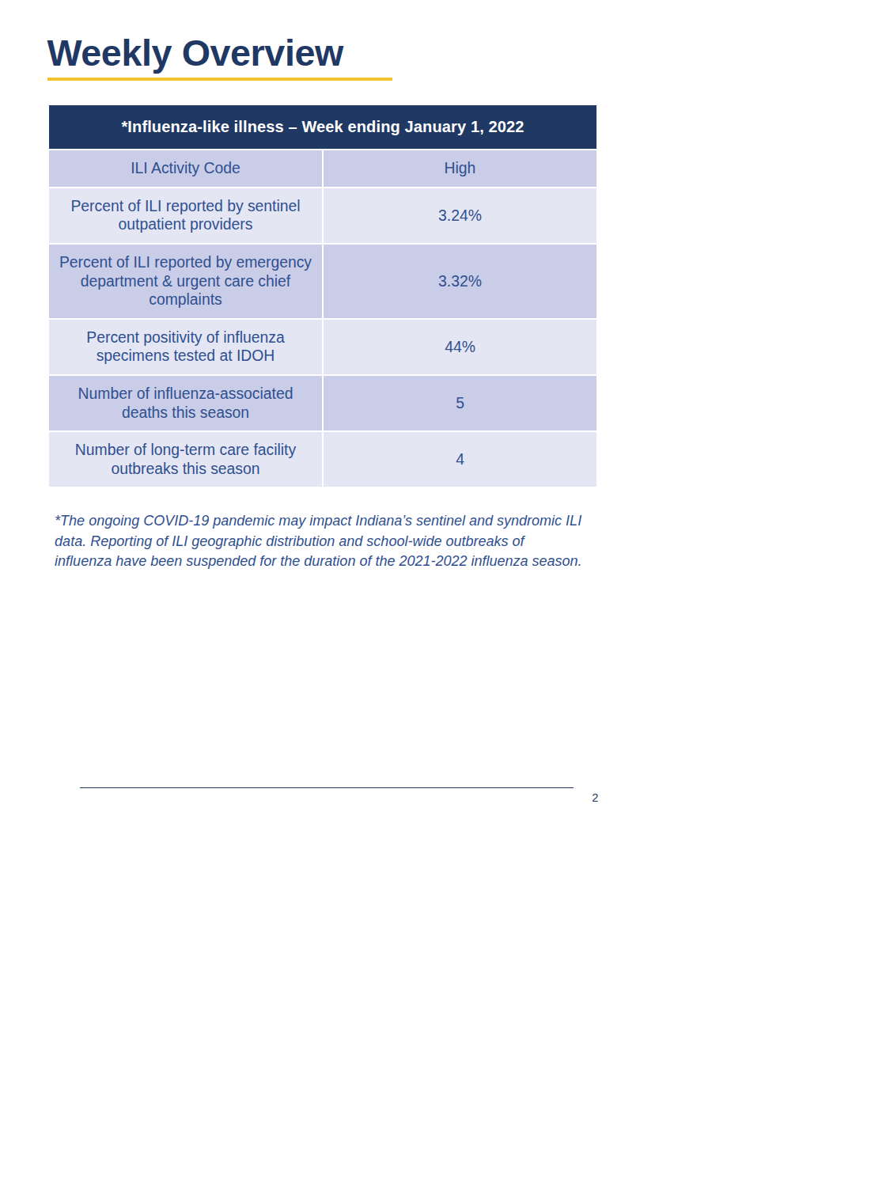Weekly Overview
| *Influenza-like illness – Week ending January 1, 2022 |
| --- |
| ILI Activity Code | High |
| Percent of ILI reported by sentinel outpatient providers | 3.24% |
| Percent of ILI reported by emergency department & urgent care chief complaints | 3.32% |
| Percent positivity of influenza specimens tested at IDOH | 44% |
| Number of influenza-associated deaths this season | 5 |
| Number of long-term care facility outbreaks this season | 4 |
*The ongoing COVID-19 pandemic may impact Indiana’s sentinel and syndromic ILI data. Reporting of ILI geographic distribution and school-wide outbreaks of influenza have been suspended for the duration of the 2021-2022 influenza season.
2